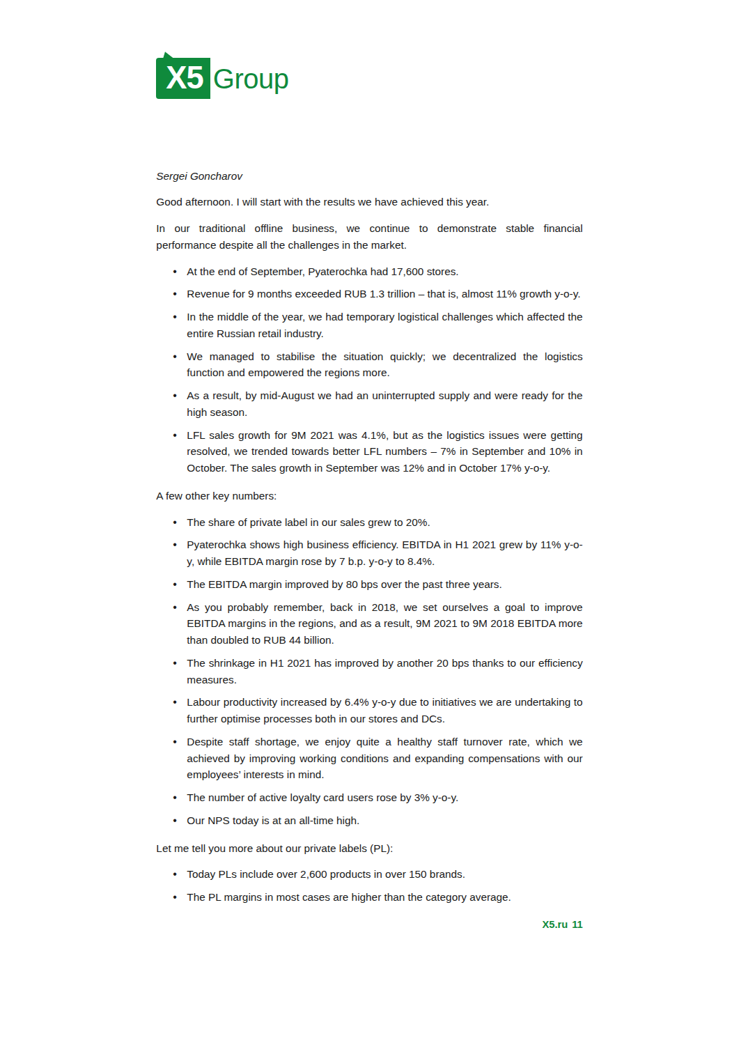X5 Group
Sergei Goncharov
Good afternoon. I will start with the results we have achieved this year.
In our traditional offline business, we continue to demonstrate stable financial performance despite all the challenges in the market.
At the end of September, Pyaterochka had 17,600 stores.
Revenue for 9 months exceeded RUB 1.3 trillion – that is, almost 11% growth y-o-y.
In the middle of the year, we had temporary logistical challenges which affected the entire Russian retail industry.
We managed to stabilise the situation quickly; we decentralized the logistics function and empowered the regions more.
As a result, by mid-August we had an uninterrupted supply and were ready for the high season.
LFL sales growth for 9M 2021 was 4.1%, but as the logistics issues were getting resolved, we trended towards better LFL numbers – 7% in September and 10% in October. The sales growth in September was 12% and in October 17% y-o-y.
A few other key numbers:
The share of private label in our sales grew to 20%.
Pyaterochka shows high business efficiency. EBITDA in H1 2021 grew by 11% y-o-y, while EBITDA margin rose by 7 b.p. y-o-y to 8.4%.
The EBITDA margin improved by 80 bps over the past three years.
As you probably remember, back in 2018, we set ourselves a goal to improve EBITDA margins in the regions, and as a result, 9M 2021 to 9M 2018 EBITDA more than doubled to RUB 44 billion.
The shrinkage in H1 2021 has improved by another 20 bps thanks to our efficiency measures.
Labour productivity increased by 6.4% y-o-y due to initiatives we are undertaking to further optimise processes both in our stores and DCs.
Despite staff shortage, we enjoy quite a healthy staff turnover rate, which we achieved by improving working conditions and expanding compensations with our employees’ interests in mind.
The number of active loyalty card users rose by 3% y-o-y.
Our NPS today is at an all-time high.
Let me tell you more about our private labels (PL):
Today PLs include over 2,600 products in over 150 brands.
The PL margins in most cases are higher than the category average.
X5.ru 11